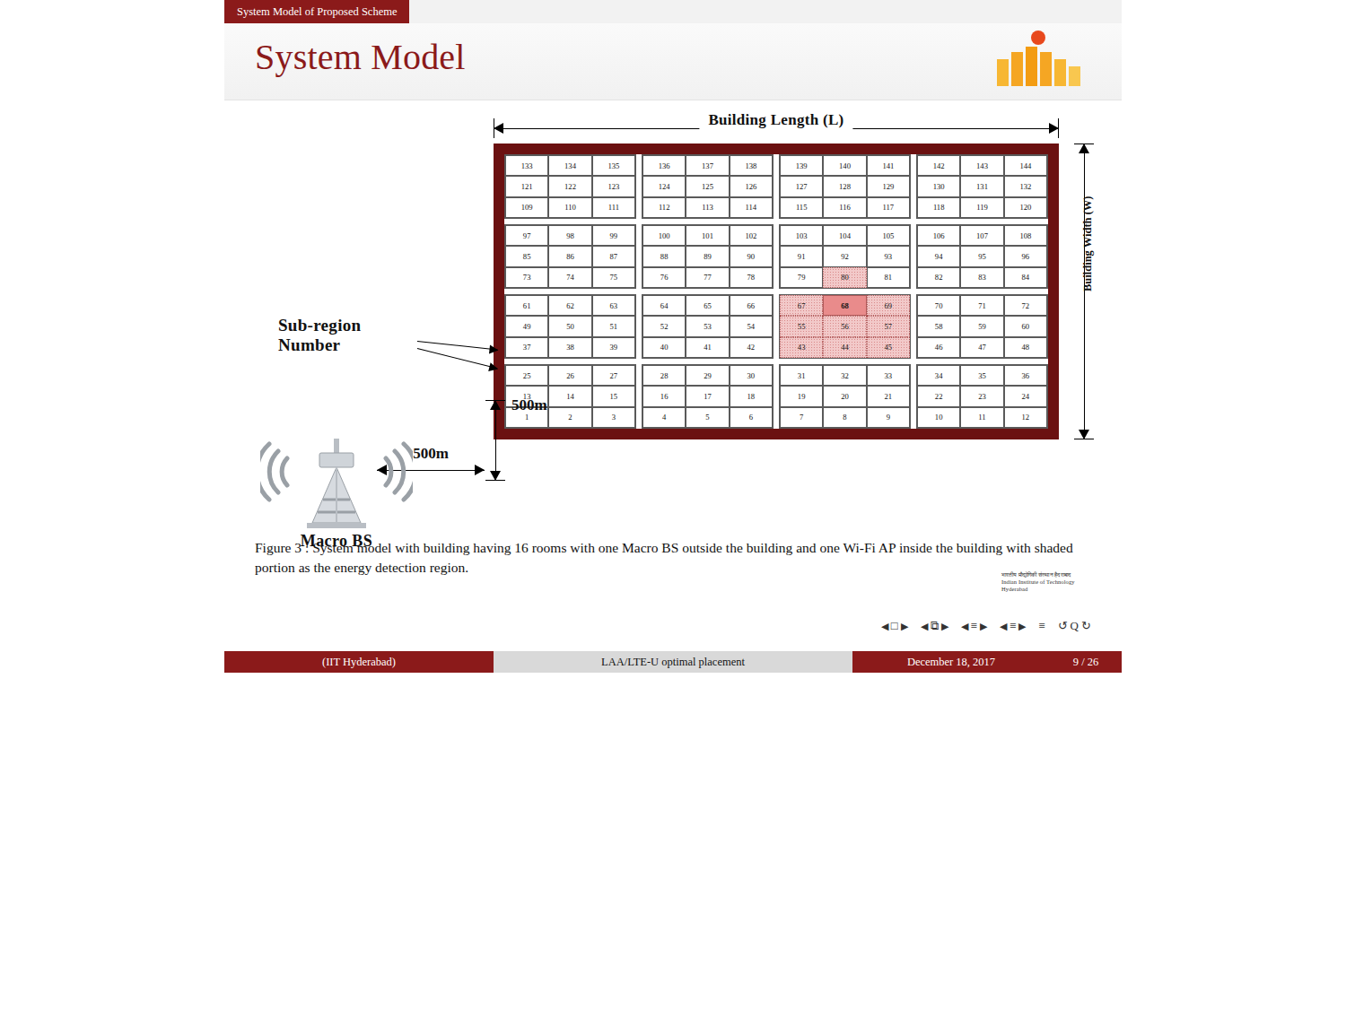System Model of Proposed Scheme
System Model
भारतीय प्रौद्योगिकी संस्थान हैदराबाद
Indian Institute of Technology Hyderabad
Building Length (L)
133
134
135
121
122
123
109
110
111
136
137
138
124
125
126
112
113
114
139
140
141
127
128
129
115
116
117
142
143
144
130
131
132
118
119
120
97
98
99
85
86
87
73
74
75
100
101
102
88
89
90
76
77
78
103
104
105
91
92
93
79
80
81
106
107
108
94
95
96
82
83
84
61
62
63
49
50
51
37
38
39
64
65
66
52
53
54
40
41
42
67
68
69
55
56
57
43
44
45
70
71
72
58
59
60
46
47
48
25
26
27
13
14
15
1
2
3
28
29
30
16
17
18
4
5
6
31
32
33
19
20
21
7
8
9
34
35
36
22
23
24
10
11
12
Building Width (W)
Sub-region
Number
500m
500m
Macro BS
Figure 3 : System model with building having 16 rooms with one Macro BS outside the building and one Wi-Fi AP inside the building with shaded portion as the energy detection region.
◀□▶ ◀⧉▶ ◀≡▶ ◀≡▶ ≡ ↺Q↻
(IIT Hyderabad)
LAA/LTE-U optimal placement
December 18, 2017
9 / 26